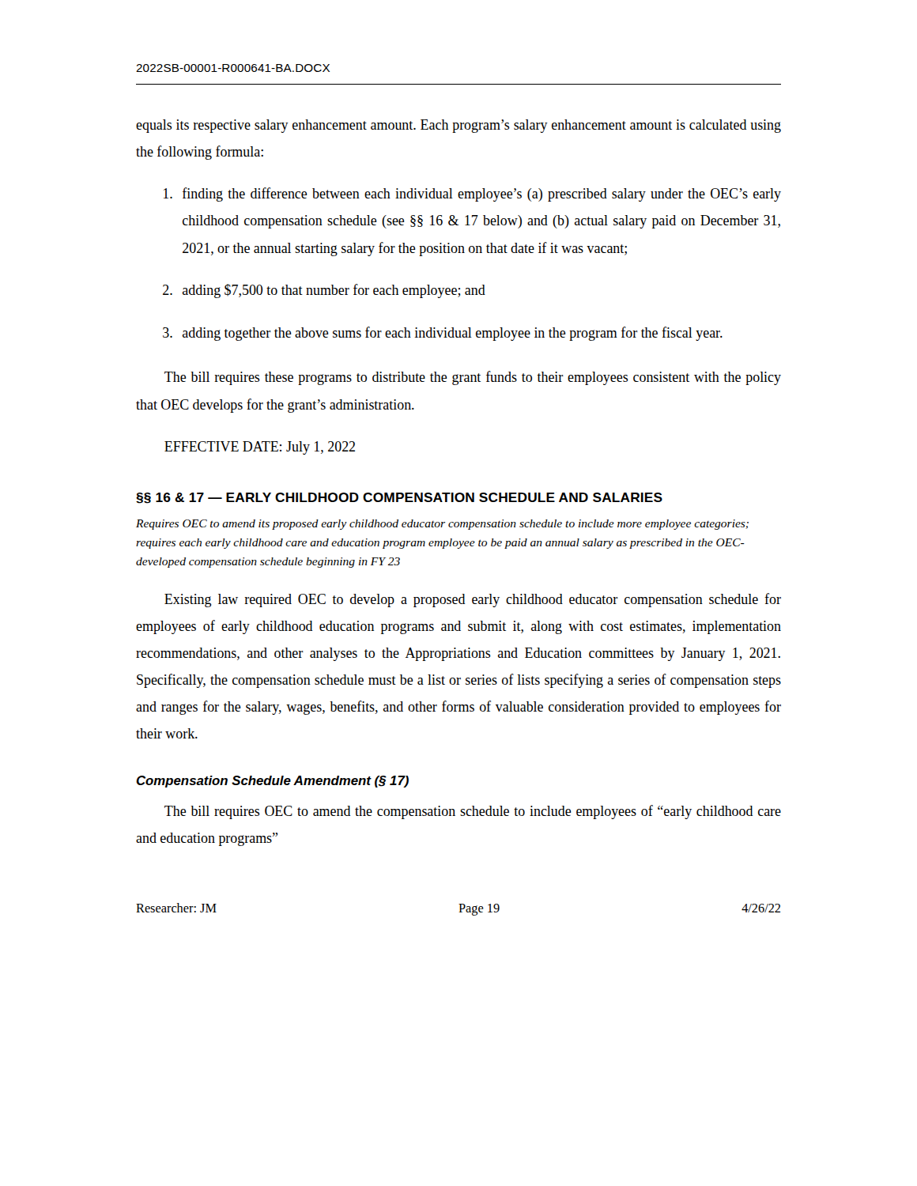2022SB-00001-R000641-BA.DOCX
equals its respective salary enhancement amount. Each program’s salary enhancement amount is calculated using the following formula:
finding the difference between each individual employee’s (a) prescribed salary under the OEC’s early childhood compensation schedule (see §§ 16 & 17 below) and (b) actual salary paid on December 31, 2021, or the annual starting salary for the position on that date if it was vacant;
adding $7,500 to that number for each employee; and
adding together the above sums for each individual employee in the program for the fiscal year.
The bill requires these programs to distribute the grant funds to their employees consistent with the policy that OEC develops for the grant’s administration.
EFFECTIVE DATE: July 1, 2022
§§ 16 & 17 — EARLY CHILDHOOD COMPENSATION SCHEDULE AND SALARIES
Requires OEC to amend its proposed early childhood educator compensation schedule to include more employee categories; requires each early childhood care and education program employee to be paid an annual salary as prescribed in the OEC-developed compensation schedule beginning in FY 23
Existing law required OEC to develop a proposed early childhood educator compensation schedule for employees of early childhood education programs and submit it, along with cost estimates, implementation recommendations, and other analyses to the Appropriations and Education committees by January 1, 2021. Specifically, the compensation schedule must be a list or series of lists specifying a series of compensation steps and ranges for the salary, wages, benefits, and other forms of valuable consideration provided to employees for their work.
Compensation Schedule Amendment (§ 17)
The bill requires OEC to amend the compensation schedule to include employees of “early childhood care and education programs”
Researcher: JM Page 19 4/26/22